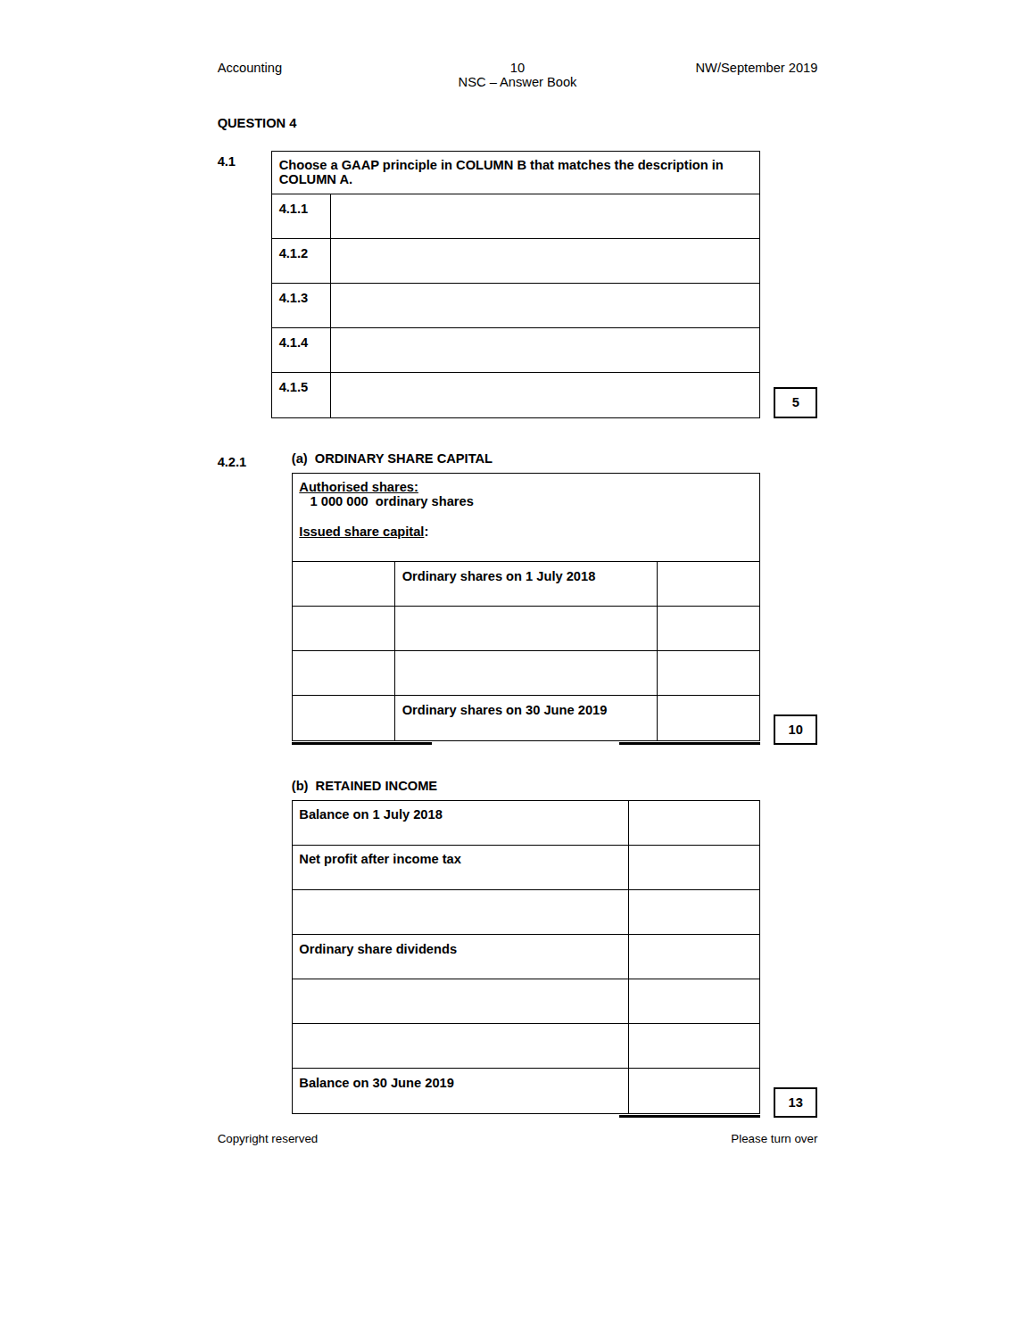Accounting
10 NSC – Answer Book
NW/September 2019
QUESTION 4
4.1
| Choose a GAAP principle in COLUMN B that matches the description in COLUMN A. |
| 4.1.1 | |
| 4.1.2 | |
| 4.1.3 | |
| 4.1.4 | |
| 4.1.5 | |
5
4.2.1
(a) ORDINARY SHARE CAPITAL
| Authorised shares: 1 000 000 ordinary shares |
| Issued share capital : |
| | Ordinary shares on 1 July 2018 | |
| | Ordinary shares on 30 June 2019 | |
10
(b) RETAINED INCOME
| Balance on 1 July 2018 | |
| Net profit after income tax | |
| Ordinary share dividends | |
| Balance on 30 June 2019 | |
13
Copyright reserved
Please turn over